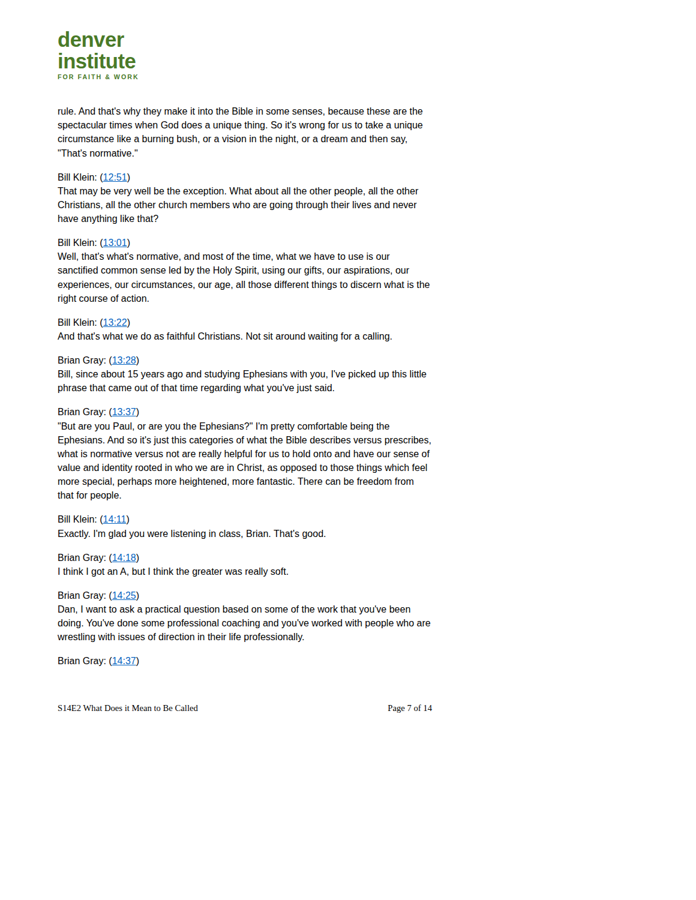denver institute FOR FAITH & WORK
rule. And that's why they make it into the Bible in some senses, because these are the spectacular times when God does a unique thing. So it's wrong for us to take a unique circumstance like a burning bush, or a vision in the night, or a dream and then say, "That's normative."
Bill Klein: (12:51)
That may be very well be the exception. What about all the other people, all the other Christians, all the other church members who are going through their lives and never have anything like that?
Bill Klein: (13:01)
Well, that's what's normative, and most of the time, what we have to use is our sanctified common sense led by the Holy Spirit, using our gifts, our aspirations, our experiences, our circumstances, our age, all those different things to discern what is the right course of action.
Bill Klein: (13:22)
And that's what we do as faithful Christians. Not sit around waiting for a calling.
Brian Gray: (13:28)
Bill, since about 15 years ago and studying Ephesians with you, I've picked up this little phrase that came out of that time regarding what you've just said.
Brian Gray: (13:37)
"But are you Paul, or are you the Ephesians?" I'm pretty comfortable being the Ephesians. And so it's just this categories of what the Bible describes versus prescribes, what is normative versus not are really helpful for us to hold onto and have our sense of value and identity rooted in who we are in Christ, as opposed to those things which feel more special, perhaps more heightened, more fantastic. There can be freedom from that for people.
Bill Klein: (14:11)
Exactly. I'm glad you were listening in class, Brian. That's good.
Brian Gray: (14:18)
I think I got an A, but I think the greater was really soft.
Brian Gray: (14:25)
Dan, I want to ask a practical question based on some of the work that you've been doing. You've done some professional coaching and you've worked with people who are wrestling with issues of direction in their life professionally.
Brian Gray: (14:37)
S14E2 What Does it Mean to Be Called Page 7 of 14